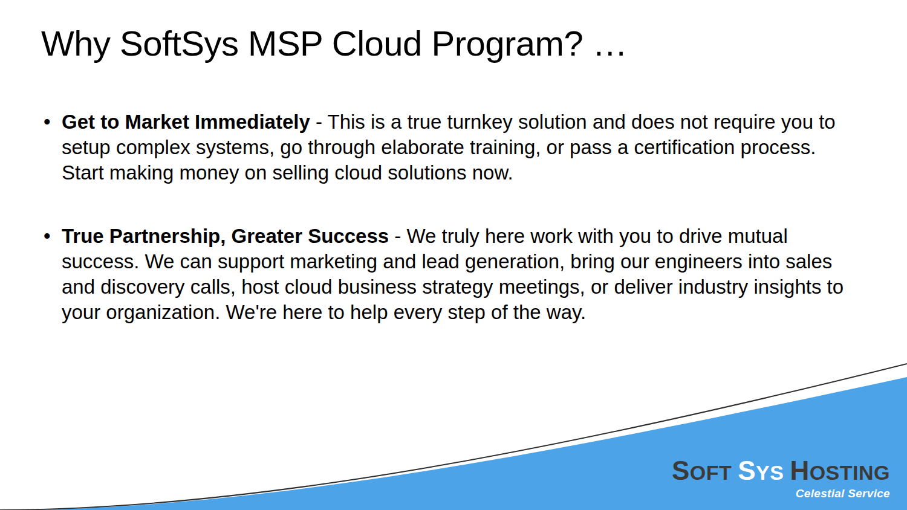Why SoftSys MSP Cloud Program? …
Get to Market Immediately - This is a true turnkey solution and does not require you to setup complex systems, go through elaborate training, or pass a certification process. Start making money on selling cloud solutions now.
True Partnership, Greater Success - We truly here work with you to drive mutual success. We can support marketing and lead generation, bring our engineers into sales and discovery calls, host cloud business strategy meetings, or deliver industry insights to your organization. We're here to help every step of the way.
SOFT SYS HOSTING
Celestial Service